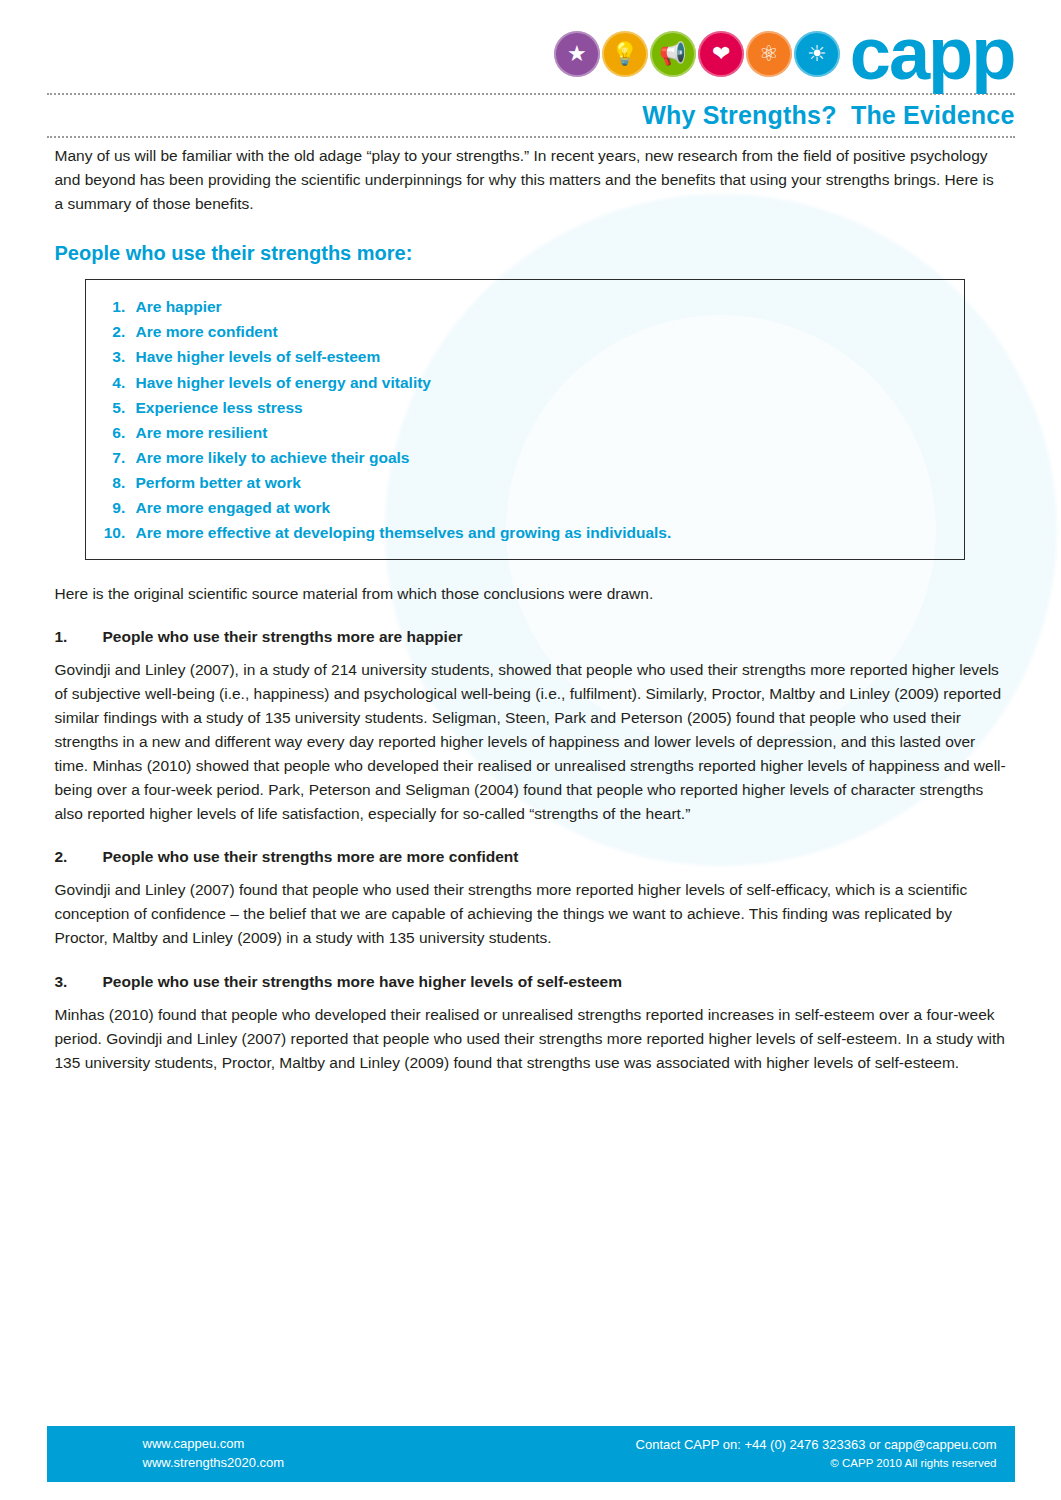★ 💡 📢 ❤ ⚛ ☀
capp
Why Strengths? The Evidence
Many of us will be familiar with the old adage “play to your strengths.” In recent years, new research from the field of positive psychology and beyond has been providing the scientific underpinnings for why this matters and the benefits that using your strengths brings. Here is a summary of those benefits.
People who use their strengths more:
Are happier
Are more confident
Have higher levels of self-esteem
Have higher levels of energy and vitality
Experience less stress
Are more resilient
Are more likely to achieve their goals
Perform better at work
Are more engaged at work
Are more effective at developing themselves and growing as individuals.
Here is the original scientific source material from which those conclusions were drawn.
1. People who use their strengths more are happier
Govindji and Linley (2007), in a study of 214 university students, showed that people who used their strengths more reported higher levels of subjective well-being (i.e., happiness) and psychological well-being (i.e., fulfilment). Similarly, Proctor, Maltby and Linley (2009) reported similar findings with a study of 135 university students. Seligman, Steen, Park and Peterson (2005) found that people who used their strengths in a new and different way every day reported higher levels of happiness and lower levels of depression, and this lasted over time. Minhas (2010) showed that people who developed their realised or unrealised strengths reported higher levels of happiness and well-being over a four-week period. Park, Peterson and Seligman (2004) found that people who reported higher levels of character strengths also reported higher levels of life satisfaction, especially for so-called “strengths of the heart.”
2. People who use their strengths more are more confident
Govindji and Linley (2007) found that people who used their strengths more reported higher levels of self-efficacy, which is a scientific conception of confidence – the belief that we are capable of achieving the things we want to achieve. This finding was replicated by Proctor, Maltby and Linley (2009) in a study with 135 university students.
3. People who use their strengths more have higher levels of self-esteem
Minhas (2010) found that people who developed their realised or unrealised strengths reported increases in self-esteem over a four-week period. Govindji and Linley (2007) reported that people who used their strengths more reported higher levels of self-esteem. In a study with 135 university students, Proctor, Maltby and Linley (2009) found that strengths use was associated with higher levels of self-esteem.
capp
www.cappeu.com
www.strengths2020.com
Contact CAPP on: +44 (0) 2476 323363 or capp@cappeu.com
© CAPP 2010 All rights reserved